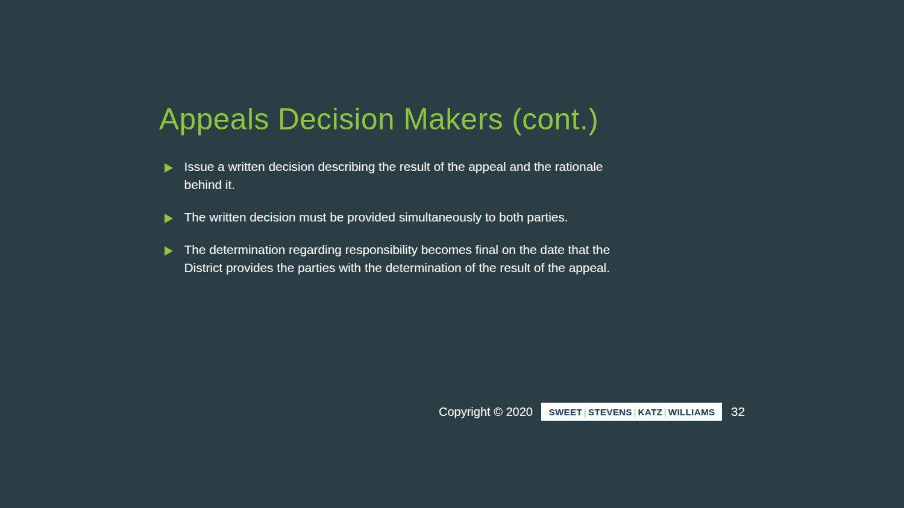Appeals Decision Makers (cont.)
Issue a written decision describing the result of the appeal and the rationale behind it.
The written decision must be provided simultaneously to both parties.
The determination regarding responsibility becomes final on the date that the District provides the parties with the determination of the result of the appeal.
Copyright © 2020 SWEET|STEVENS|KATZ|WILLIAMS 32